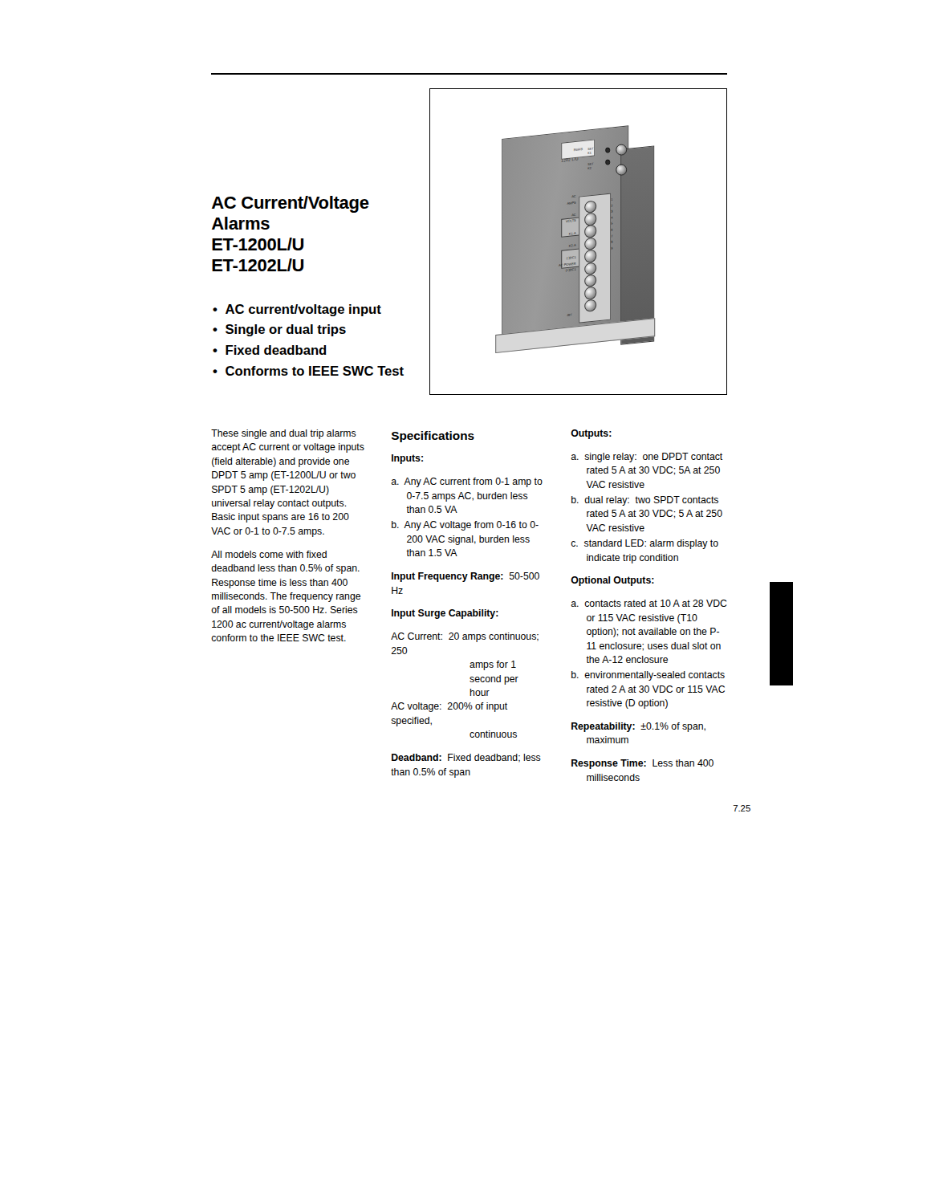AC Current/Voltage Alarms
ET-1200L/U
ET-1202L/U
AC current/voltage input
Single or dual trips
Fixed deadband
Conforms to IEEE SWC Test
RoHS
1202 L/U
SET
K1
SET
K2
AC
AMPS
AC
VOLTS
K1-A
K2-A
(-)DC1
AC POWER
(+)DC1
1
2
3
4
5
6
7
8
9
JBT
These single and dual trip alarms accept AC current or voltage inputs (field alterable) and provide one DPDT 5 amp (ET-1200L/U or two SPDT 5 amp (ET-1202L/U) universal relay contact outputs. Basic input spans are 16 to 200 VAC or 0-1 to 0-7.5 amps.
All models come with fixed deadband less than 0.5% of span. Response time is less than 400 milliseconds. The frequency range of all models is 50-500 Hz. Series 1200 ac current/voltage alarms conform to the IEEE SWC test.
Specifications
Inputs:
a. Any AC current from 0-1 amp to 0-7.5 amps AC, burden less than 0.5 VA
b. Any AC voltage from 0-16 to 0-200 VAC signal, burden less than 1.5 VA
Input Frequency Range: 50-500 Hz
Input Surge Capability:
AC Current: 20 amps continuous; 250 amps for 1 second per hour AC voltage: 200% of input specified, continuous
Deadband: Fixed deadband; less than 0.5% of span
Outputs:
a. single relay: one DPDT contact rated 5 A at 30 VDC; 5A at 250 VAC resistive
b. dual relay: two SPDT contacts rated 5 A at 30 VDC; 5 A at 250 VAC resistive
c. standard LED: alarm display to indicate trip condition
Optional Outputs:
a. contacts rated at 10 A at 28 VDC or 115 VAC resistive (T10 option); not available on the P-11 enclosure; uses dual slot on the A-12 enclosure
b. environmentally-sealed contacts rated 2 A at 30 VDC or 115 VAC resistive (D option)
Repeatability: ±0.1% of span, maximum
Response Time: Less than 400 milliseconds
7.25